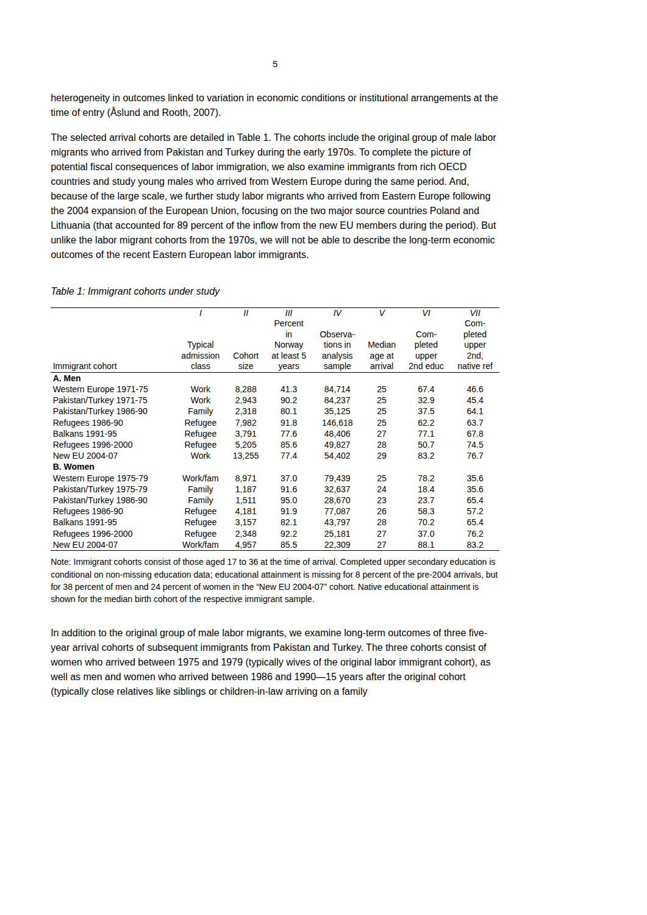5
heterogeneity in outcomes linked to variation in economic conditions or institutional arrangements at the time of entry (Åslund and Rooth, 2007).
The selected arrival cohorts are detailed in Table 1. The cohorts include the original group of male labor migrants who arrived from Pakistan and Turkey during the early 1970s. To complete the picture of potential fiscal consequences of labor immigration, we also examine immigrants from rich OECD countries and study young males who arrived from Western Europe during the same period. And, because of the large scale, we further study labor migrants who arrived from Eastern Europe following the 2004 expansion of the European Union, focusing on the two major source countries Poland and Lithuania (that accounted for 89 percent of the inflow from the new EU members during the period). But unlike the labor migrant cohorts from the 1970s, we will not be able to describe the long-term economic outcomes of the recent Eastern European labor immigrants.
Table 1: Immigrant cohorts under study
| | I | II | III | IV | V | VI | VII |
| --- | --- | --- | --- | --- | --- | --- | --- |
| | | | Percent | | | | Com- |
| | | | in | Observa- | | Com- | pleted |
| | Typical | | Norway | tions in | Median | pleted | upper |
| | admission | Cohort | at least 5 | analysis | age at | upper | 2nd, |
| Immigrant cohort | class | size | years | sample | arrival | 2nd educ | native ref |
| A. Men | | | | | | | |
| Western Europe 1971-75 | Work | 8,288 | 41.3 | 84,714 | 25 | 67.4 | 46.6 |
| Pakistan/Turkey 1971-75 | Work | 2,943 | 90.2 | 84,237 | 25 | 32.9 | 45.4 |
| Pakistan/Turkey 1986-90 | Family | 2,318 | 80.1 | 35,125 | 25 | 37.5 | 64.1 |
| Refugees 1986-90 | Refugee | 7,982 | 91.8 | 146,618 | 25 | 62.2 | 63.7 |
| Balkans 1991-95 | Refugee | 3,791 | 77.6 | 48,406 | 27 | 77.1 | 67.8 |
| Refugees 1996-2000 | Refugee | 5,205 | 85.6 | 49,827 | 28 | 50.7 | 74.5 |
| New EU 2004-07 | Work | 13,255 | 77.4 | 54,402 | 29 | 83.2 | 76.7 |
| B. Women | | | | | | | |
| Western Europe 1975-79 | Work/fam | 8,971 | 37.0 | 79,439 | 25 | 78.2 | 35.6 |
| Pakistan/Turkey 1975-79 | Family | 1,187 | 91.6 | 32,637 | 24 | 18.4 | 35.6 |
| Pakistan/Turkey 1986-90 | Family | 1,511 | 95.0 | 28,670 | 23 | 23.7 | 65.4 |
| Refugees 1986-90 | Refugee | 4,181 | 91.9 | 77,087 | 26 | 58.3 | 57.2 |
| Balkans 1991-95 | Refugee | 3,157 | 82.1 | 43,797 | 28 | 70.2 | 65.4 |
| Refugees 1996-2000 | Refugee | 2,348 | 92.2 | 25,181 | 27 | 37.0 | 76.2 |
| New EU 2004-07 | Work/fam | 4,957 | 85.5 | 22,309 | 27 | 88.1 | 83.2 |
Note: Immigrant cohorts consist of those aged 17 to 36 at the time of arrival. Completed upper secondary education is conditional on non-missing education data; educational attainment is missing for 8 percent of the pre-2004 arrivals, but for 38 percent of men and 24 percent of women in the “New EU 2004-07” cohort. Native educational attainment is shown for the median birth cohort of the respective immigrant sample.
In addition to the original group of male labor migrants, we examine long-term outcomes of three five-year arrival cohorts of subsequent immigrants from Pakistan and Turkey. The three cohorts consist of women who arrived between 1975 and 1979 (typically wives of the original labor immigrant cohort), as well as men and women who arrived between 1986 and 1990—15 years after the original cohort (typically close relatives like siblings or children-in-law arriving on a family